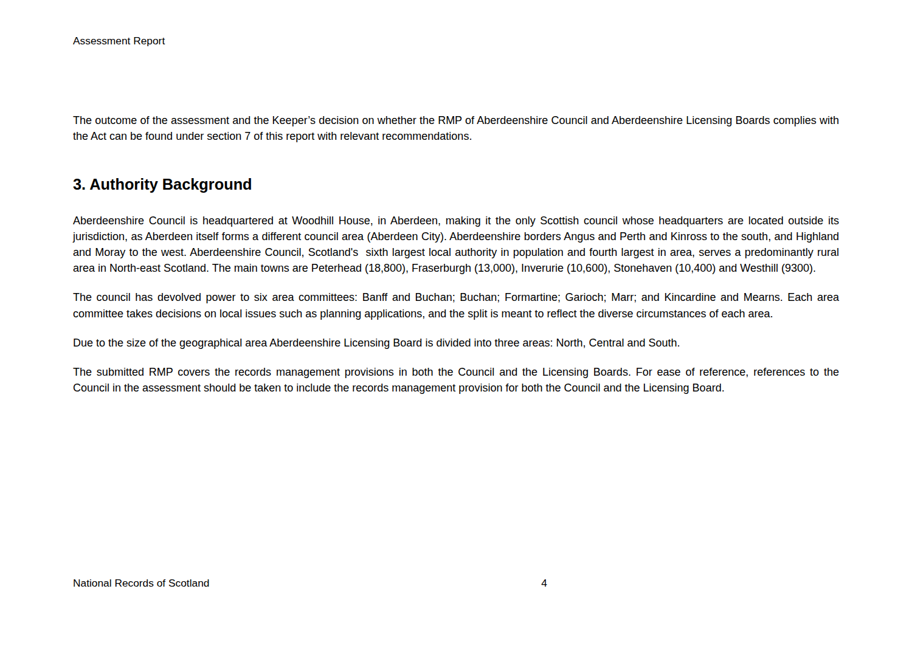Assessment Report
The outcome of the assessment and the Keeper’s decision on whether the RMP of Aberdeenshire Council and Aberdeenshire Licensing Boards complies with the Act can be found under section 7 of this report with relevant recommendations.
3. Authority Background
Aberdeenshire Council is headquartered at Woodhill House, in Aberdeen, making it the only Scottish council whose headquarters are located outside its jurisdiction, as Aberdeen itself forms a different council area (Aberdeen City). Aberdeenshire borders Angus and Perth and Kinross to the south, and Highland and Moray to the west. Aberdeenshire Council, Scotland's sixth largest local authority in population and fourth largest in area, serves a predominantly rural area in North-east Scotland. The main towns are Peterhead (18,800), Fraserburgh (13,000), Inverurie (10,600), Stonehaven (10,400) and Westhill (9300).
The council has devolved power to six area committees: Banff and Buchan; Buchan; Formartine; Garioch; Marr; and Kincardine and Mearns. Each area committee takes decisions on local issues such as planning applications, and the split is meant to reflect the diverse circumstances of each area.
Due to the size of the geographical area Aberdeenshire Licensing Board is divided into three areas: North, Central and South.
The submitted RMP covers the records management provisions in both the Council and the Licensing Boards. For ease of reference, references to the Council in the assessment should be taken to include the records management provision for both the Council and the Licensing Board.
National Records of Scotland 4